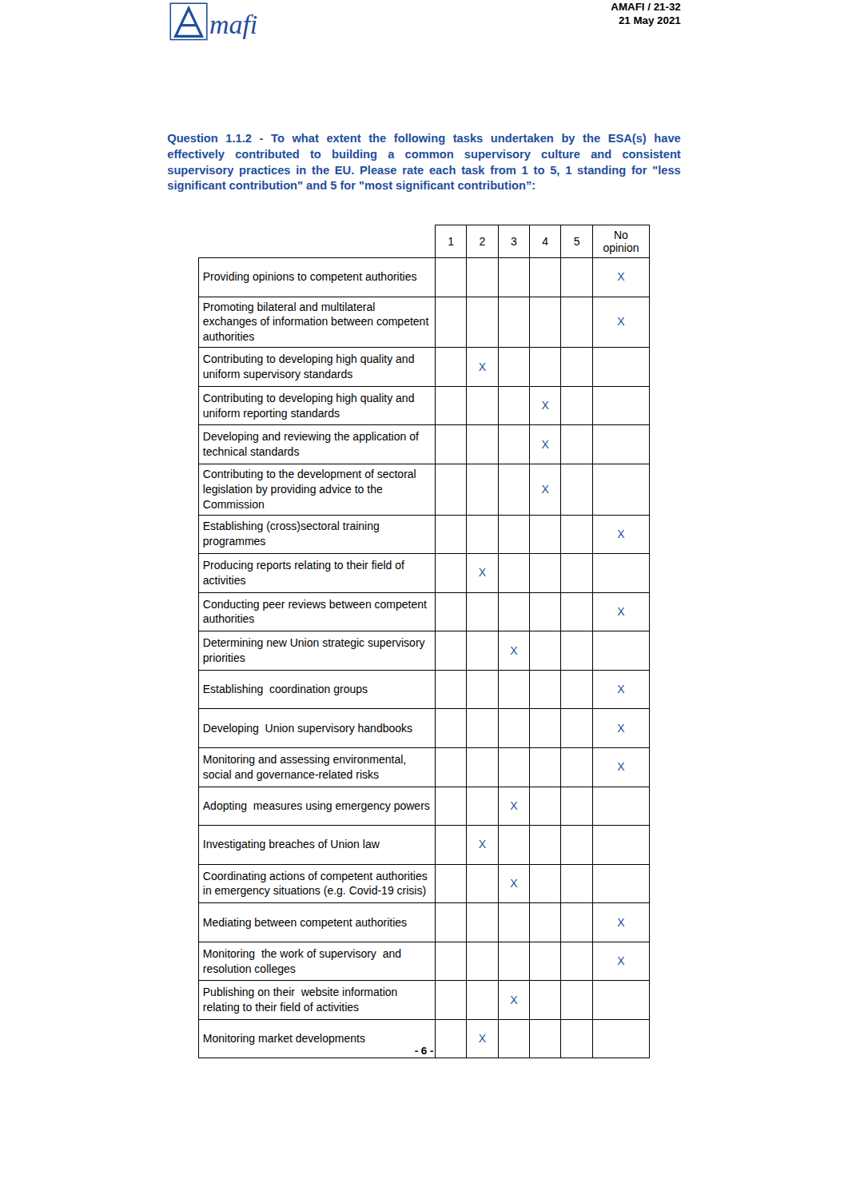AMAFI / 21-32
21 May 2021
Question 1.1.2 - To what extent the following tasks undertaken by the ESA(s) have effectively contributed to building a common supervisory culture and consistent supervisory practices in the EU. Please rate each task from 1 to 5, 1 standing for "less significant contribution" and 5 for "most significant contribution”:
| | 1 | 2 | 3 | 4 | 5 | No opinion |
| --- | --- | --- | --- | --- | --- | --- |
| Providing opinions to competent authorities | | | | | | X |
| Promoting bilateral and multilateral exchanges of information between competent authorities | | | | | | X |
| Contributing to developing high quality and uniform supervisory standards | | X | | | | |
| Contributing to developing high quality and uniform reporting standards | | | | X | | |
| Developing and reviewing the application of technical standards | | | | X | | |
| Contributing to the development of sectoral legislation by providing advice to the Commission | | | | X | | |
| Establishing (cross)sectoral training programmes | | | | | | X |
| Producing reports relating to their field of activities | | X | | | | |
| Conducting peer reviews between competent authorities | | | | | | X |
| Determining new Union strategic supervisory priorities | | | X | | | |
| Establishing coordination groups | | | | | | X |
| Developing Union supervisory handbooks | | | | | | X |
| Monitoring and assessing environmental, social and governance-related risks | | | | | | X |
| Adopting measures using emergency powers | | | X | | | |
| Investigating breaches of Union law | | X | | | | |
| Coordinating actions of competent authorities in emergency situations (e.g. Covid-19 crisis) | | | X | | | |
| Mediating between competent authorities | | | | | | X |
| Monitoring the work of supervisory and resolution colleges | | | | | | X |
| Publishing on their website information relating to their field of activities | | | X | | | |
| Monitoring market developments | | X | | | | |
- 6 -